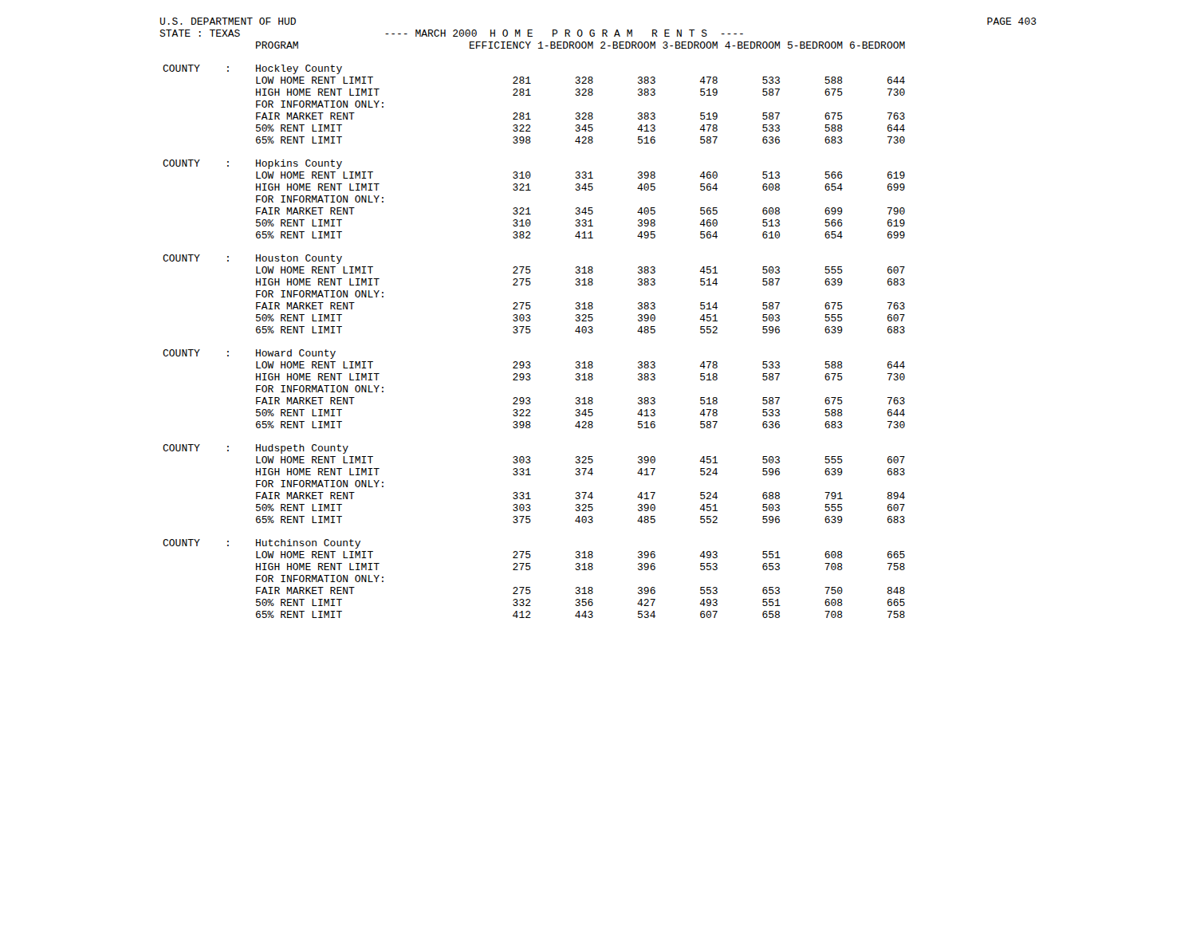U.S. DEPARTMENT OF HUD PAGE 403
STATE : TEXAS ---- MARCH 2000 H O M E P R O G R A M R E N T S ----
| | | PROGRAM | EFFICIENCY | 1-BEDROOM | 2-BEDROOM | 3-BEDROOM | 4-BEDROOM | 5-BEDROOM | 6-BEDROOM |
| COUNTY | : | Hockley County | |
| | | LOW HOME RENT LIMIT | 281 | 328 | 383 | 478 | 533 | 588 | 644 |
| | | HIGH HOME RENT LIMIT | 281 | 328 | 383 | 519 | 587 | 675 | 730 |
| | | FOR INFORMATION ONLY: | |
| | | FAIR MARKET RENT | 281 | 328 | 383 | 519 | 587 | 675 | 763 |
| | | 50% RENT LIMIT | 322 | 345 | 413 | 478 | 533 | 588 | 644 |
| | | 65% RENT LIMIT | 398 | 428 | 516 | 587 | 636 | 683 | 730 |
| COUNTY | : | Hopkins County | |
| | | LOW HOME RENT LIMIT | 310 | 331 | 398 | 460 | 513 | 566 | 619 |
| | | HIGH HOME RENT LIMIT | 321 | 345 | 405 | 564 | 608 | 654 | 699 |
| | | FOR INFORMATION ONLY: | |
| | | FAIR MARKET RENT | 321 | 345 | 405 | 565 | 608 | 699 | 790 |
| | | 50% RENT LIMIT | 310 | 331 | 398 | 460 | 513 | 566 | 619 |
| | | 65% RENT LIMIT | 382 | 411 | 495 | 564 | 610 | 654 | 699 |
| COUNTY | : | Houston County | |
| | | LOW HOME RENT LIMIT | 275 | 318 | 383 | 451 | 503 | 555 | 607 |
| | | HIGH HOME RENT LIMIT | 275 | 318 | 383 | 514 | 587 | 639 | 683 |
| | | FOR INFORMATION ONLY: | |
| | | FAIR MARKET RENT | 275 | 318 | 383 | 514 | 587 | 675 | 763 |
| | | 50% RENT LIMIT | 303 | 325 | 390 | 451 | 503 | 555 | 607 |
| | | 65% RENT LIMIT | 375 | 403 | 485 | 552 | 596 | 639 | 683 |
| COUNTY | : | Howard County | |
| | | LOW HOME RENT LIMIT | 293 | 318 | 383 | 478 | 533 | 588 | 644 |
| | | HIGH HOME RENT LIMIT | 293 | 318 | 383 | 518 | 587 | 675 | 730 |
| | | FOR INFORMATION ONLY: | |
| | | FAIR MARKET RENT | 293 | 318 | 383 | 518 | 587 | 675 | 763 |
| | | 50% RENT LIMIT | 322 | 345 | 413 | 478 | 533 | 588 | 644 |
| | | 65% RENT LIMIT | 398 | 428 | 516 | 587 | 636 | 683 | 730 |
| COUNTY | : | Hudspeth County | |
| | | LOW HOME RENT LIMIT | 303 | 325 | 390 | 451 | 503 | 555 | 607 |
| | | HIGH HOME RENT LIMIT | 331 | 374 | 417 | 524 | 596 | 639 | 683 |
| | | FOR INFORMATION ONLY: | |
| | | FAIR MARKET RENT | 331 | 374 | 417 | 524 | 688 | 791 | 894 |
| | | 50% RENT LIMIT | 303 | 325 | 390 | 451 | 503 | 555 | 607 |
| | | 65% RENT LIMIT | 375 | 403 | 485 | 552 | 596 | 639 | 683 |
| COUNTY | : | Hutchinson County | |
| | | LOW HOME RENT LIMIT | 275 | 318 | 396 | 493 | 551 | 608 | 665 |
| | | HIGH HOME RENT LIMIT | 275 | 318 | 396 | 553 | 653 | 708 | 758 |
| | | FOR INFORMATION ONLY: | |
| | | FAIR MARKET RENT | 275 | 318 | 396 | 553 | 653 | 750 | 848 |
| | | 50% RENT LIMIT | 332 | 356 | 427 | 493 | 551 | 608 | 665 |
| | | 65% RENT LIMIT | 412 | 443 | 534 | 607 | 658 | 708 | 758 |